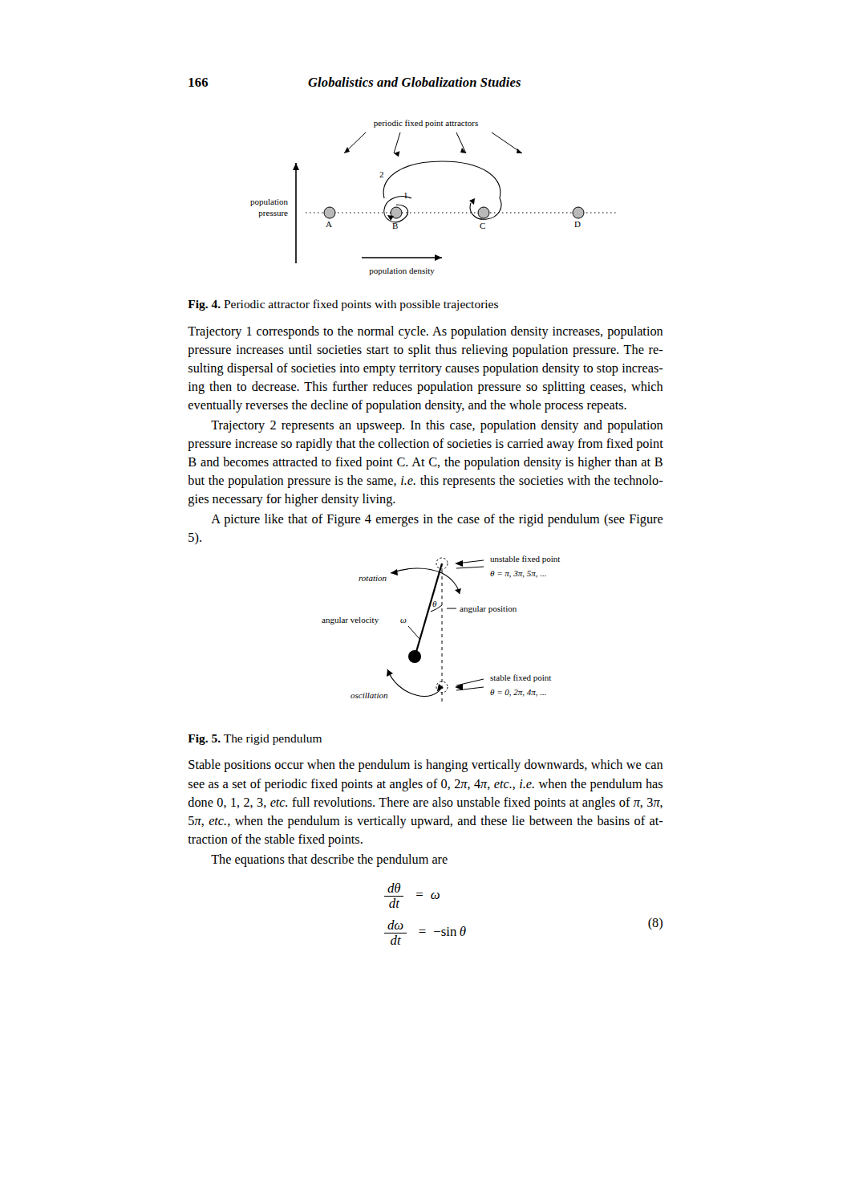166 Globalistics and Globalization Studies
periodic fixed point attractors population pressure A B C D 1 2 population density
Fig. 4. Periodic attractor fixed points with possible trajectories
Trajectory 1 corresponds to the normal cycle. As population density increases, population pressure increases until societies start to split thus relieving population pressure. The resulting dispersal of societies into empty territory causes population density to stop increasing then to decrease. This further reduces population pressure so splitting ceases, which eventually reverses the decline of population density, and the whole process repeats.
Trajectory 2 represents an upsweep. In this case, population density and population pressure increase so rapidly that the collection of societies is carried away from fixed point B and becomes attracted to fixed point C. At C, the population density is higher than at B but the population pressure is the same, i.e. this represents the societies with the technologies necessary for higher density living.
A picture like that of Figure 4 emerges in the case of the rigid pendulum (see Figure 5).
unstable fixed point θ = π, 3π, 5π, ... rotation θ angular position angular velocity ω stable fixed point θ = 0, 2π, 4π, ... oscillation
Fig. 5. The rigid pendulum
Stable positions occur when the pendulum is hanging vertically downwards, which we can see as a set of periodic fixed points at angles of 0, 2π, 4π, etc., i.e. when the pendulum has done 0, 1, 2, 3, etc. full revolutions. There are also unstable fixed points at angles of π, 3π, 5π, etc., when the pendulum is vertically upward, and these lie between the basins of attraction of the stable fixed points.
The equations that describe the pendulum are
dθ dt = ω
dω dt = −sin θ
(8)